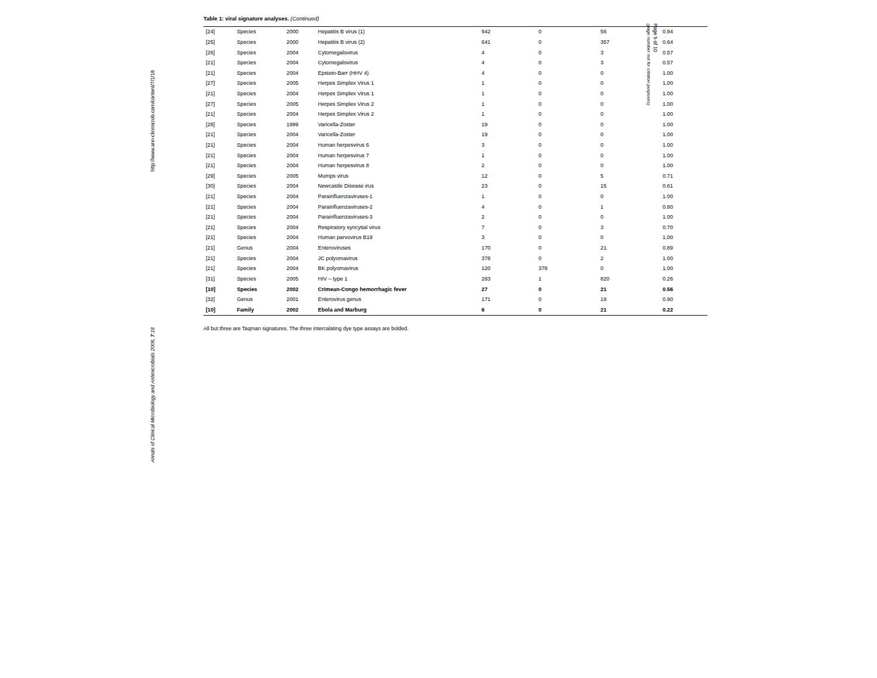http://www.ann-clinmicrob.com/content/7/1/18
Annals of Clinical Microbiology and Antimicrobials 2008, 7:18
Page 5 of 10 (page number not for citation purposes)
Table 1: viral signature analyses. (Continued)
| [24] | Species | 2000 | Hepatitis B virus (1) | 942 | 0 | 56 | 0.94 |
| [25] | Species | 2000 | Hepatitis B virus (2) | 641 | 0 | 357 | 0.64 |
| [26] | Species | 2004 | Cytomegalovirus | 4 | 0 | 3 | 0.57 |
| [21] | Species | 2004 | Cytomegalovirus | 4 | 0 | 3 | 0.57 |
| [21] | Species | 2004 | Epstein-Barr (HHV 4) | 4 | 0 | 0 | 1.00 |
| [27] | Species | 2005 | Herpes Simplex Virus 1 | 1 | 0 | 0 | 1.00 |
| [21] | Species | 2004 | Herpes Simplex Virus 1 | 1 | 0 | 0 | 1.00 |
| [27] | Species | 2005 | Herpes Simplex Virus 2 | 1 | 0 | 0 | 1.00 |
| [21] | Species | 2004 | Herpes Simplex Virus 2 | 1 | 0 | 0 | 1.00 |
| [28] | Species | 1999 | Varicella-Zoster | 19 | 0 | 0 | 1.00 |
| [21] | Species | 2004 | Varicella-Zoster | 19 | 0 | 0 | 1.00 |
| [21] | Species | 2004 | Human herpesvirus 6 | 3 | 0 | 0 | 1.00 |
| [21] | Species | 2004 | Human herpesvirus 7 | 1 | 0 | 0 | 1.00 |
| [21] | Species | 2004 | Human herpesvirus 8 | 2 | 0 | 0 | 1.00 |
| [29] | Species | 2005 | Mumps virus | 12 | 0 | 5 | 0.71 |
| [30] | Species | 2004 | Newcastle Disease irus | 23 | 0 | 15 | 0.61 |
| [21] | Species | 2004 | Parainfluenzaviruses-1 | 1 | 0 | 0 | 1.00 |
| [21] | Species | 2004 | Parainfluenzaviruses-2 | 4 | 0 | 1 | 0.80 |
| [21] | Species | 2004 | Parainfluenzaviruses-3 | 2 | 0 | 0 | 1.00 |
| [21] | Species | 2004 | Respiratory syncytial virus | 7 | 0 | 3 | 0.70 |
| [21] | Species | 2004 | Human parvovirus B19 | 3 | 0 | 0 | 1.00 |
| [21] | Genus | 2004 | Enteroviruses | 170 | 0 | 21 | 0.89 |
| [21] | Species | 2004 | JC polyomavirus | 378 | 0 | 2 | 1.00 |
| [21] | Species | 2004 | BK polyomavirus | 120 | 378 | 0 | 1.00 |
| [31] | Species | 2005 | HIV – type 1 | 283 | 1 | 820 | 0.26 |
| [10] | Species | 2002 | Crimean-Congo hemorrhagic fever | 27 | 0 | 21 | 0.56 |
| [32] | Genus | 2001 | Enterovirus genus | 171 | 0 | 19 | 0.90 |
| [10] | Family | 2002 | Ebola and Marburg | 6 | 0 | 21 | 0.22 |
All but three are Taqman signatures. The three intercalating dye type assays are bolded.